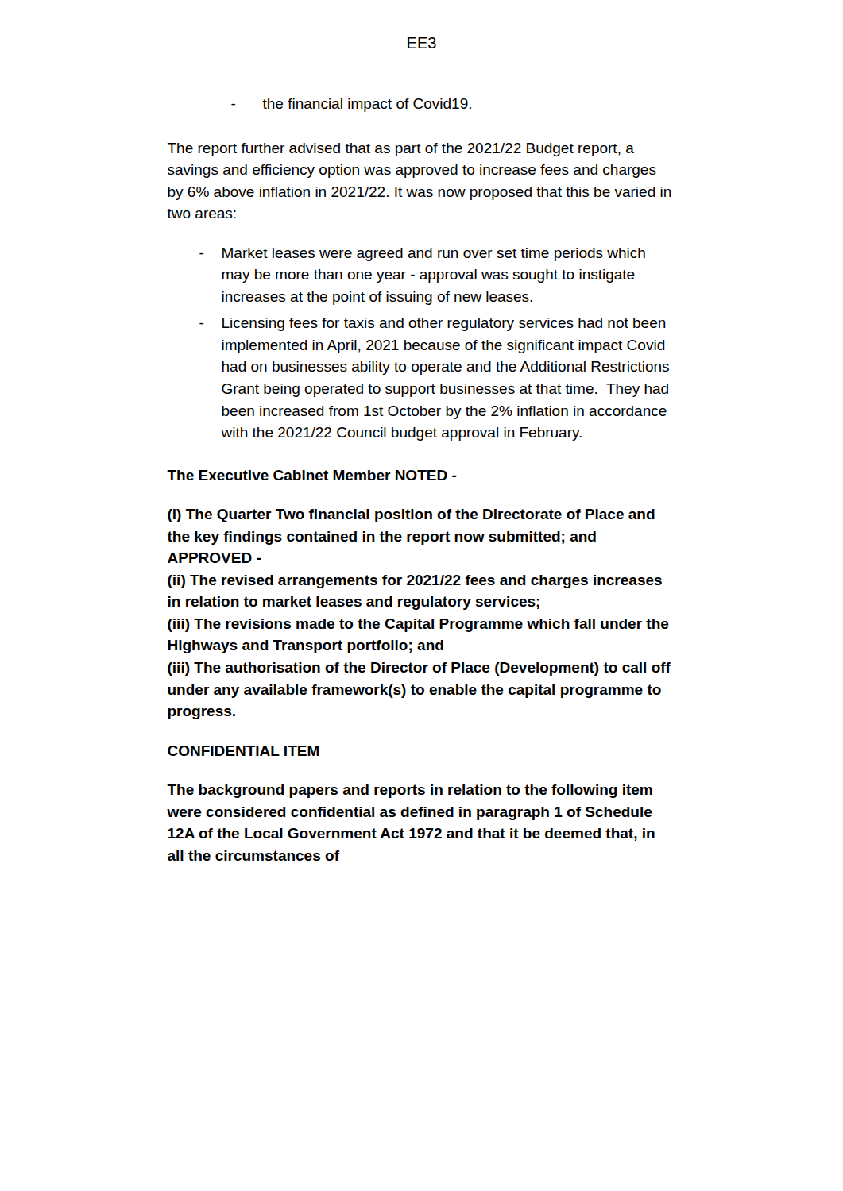EE3
-the financial impact of Covid19.
The report further advised that as part of the 2021/22 Budget report, a savings and efficiency option was approved to increase fees and charges by 6% above inflation in 2021/22. It was now proposed that this be varied in two areas:
Market leases were agreed and run over set time periods which may be more than one year - approval was sought to instigate increases at the point of issuing of new leases.
Licensing fees for taxis and other regulatory services had not been implemented in April, 2021 because of the significant impact Covid had on businesses ability to operate and the Additional Restrictions Grant being operated to support businesses at that time. They had been increased from 1st October by the 2% inflation in accordance with the 2021/22 Council budget approval in February.
The Executive Cabinet Member NOTED -
(i) The Quarter Two financial position of the Directorate of Place and the key findings contained in the report now submitted; and APPROVED -
(ii) The revised arrangements for 2021/22 fees and charges increases in relation to market leases and regulatory services;
(iii) The revisions made to the Capital Programme which fall under the Highways and Transport portfolio; and
(iii) The authorisation of the Director of Place (Development) to call off under any available framework(s) to enable the capital programme to progress.
CONFIDENTIAL ITEM
The background papers and reports in relation to the following item were considered confidential as defined in paragraph 1 of Schedule 12A of the Local Government Act 1972 and that it be deemed that, in all the circumstances of